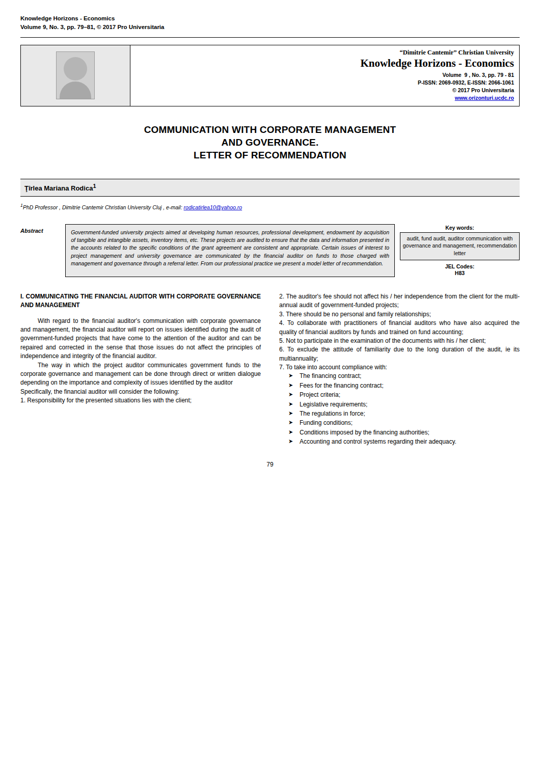Knowledge Horizons - Economics
Volume 9, No. 3, pp. 79–81, © 2017 Pro Universitaria
“Dimitrie Cantemir” Christian University
Knowledge Horizons - Economics
Volume 9 , No. 3, pp. 79 - 81
P-ISSN: 2069-0932, E-ISSN: 2066-1061
© 2017 Pro Universitaria
www.orizonturi.ucdc.ro
COMMUNICATION WITH CORPORATE MANAGEMENT
AND GOVERNANCE.
LETTER OF RECOMMENDATION
Ţîrlea Mariana Rodica1
1PhD Professor , Dimitrie Cantemir Christian University Cluj , e-mail: rodicatirlea10@yahoo.ro
Abstract
Government-funded university projects aimed at developing human resources, professional development, endowment by acquisition of tangible and intangible assets, inventory items, etc. These projects are audited to ensure that the data and information presented in the accounts related to the specific conditions of the grant agreement are consistent and appropriate. Certain issues of interest to project management and university governance are communicated by the financial auditor on funds to those charged with management and governance through a referral letter. From our professional practice we present a model letter of recommendation.
Key words:
audit, fund audit, auditor communication with governance and management, recommendation letter
JEL Codes:
H83
I. COMMUNICATING THE FINANCIAL AUDITOR WITH CORPORATE GOVERNANCE AND MANAGEMENT
With regard to the financial auditor's communication with corporate governance and management, the financial auditor will report on issues identified during the audit of government-funded projects that have come to the attention of the auditor and can be repaired and corrected in the sense that those issues do not affect the principles of independence and integrity of the financial auditor.
The way in which the project auditor communicates government funds to the corporate governance and management can be done through direct or written dialogue depending on the importance and complexity of issues identified by the auditor
Specifically, the financial auditor will consider the following:
1. Responsibility for the presented situations lies with the client;
2. The auditor's fee should not affect his / her independence from the client for the multi-annual audit of government-funded projects;
3. There should be no personal and family relationships;
4. To collaborate with practitioners of financial auditors who have also acquired the quality of financial auditors by funds and trained on fund accounting;
5. Not to participate in the examination of the documents with his / her client;
6. To exclude the attitude of familiarity due to the long duration of the audit, ie its multiannuality;
7. To take into account compliance with:
The financing contract;
Fees for the financing contract;
Project criteria;
Legislative requirements;
The regulations in force;
Funding conditions;
Conditions imposed by the financing authorities;
Accounting and control systems regarding their adequacy.
79